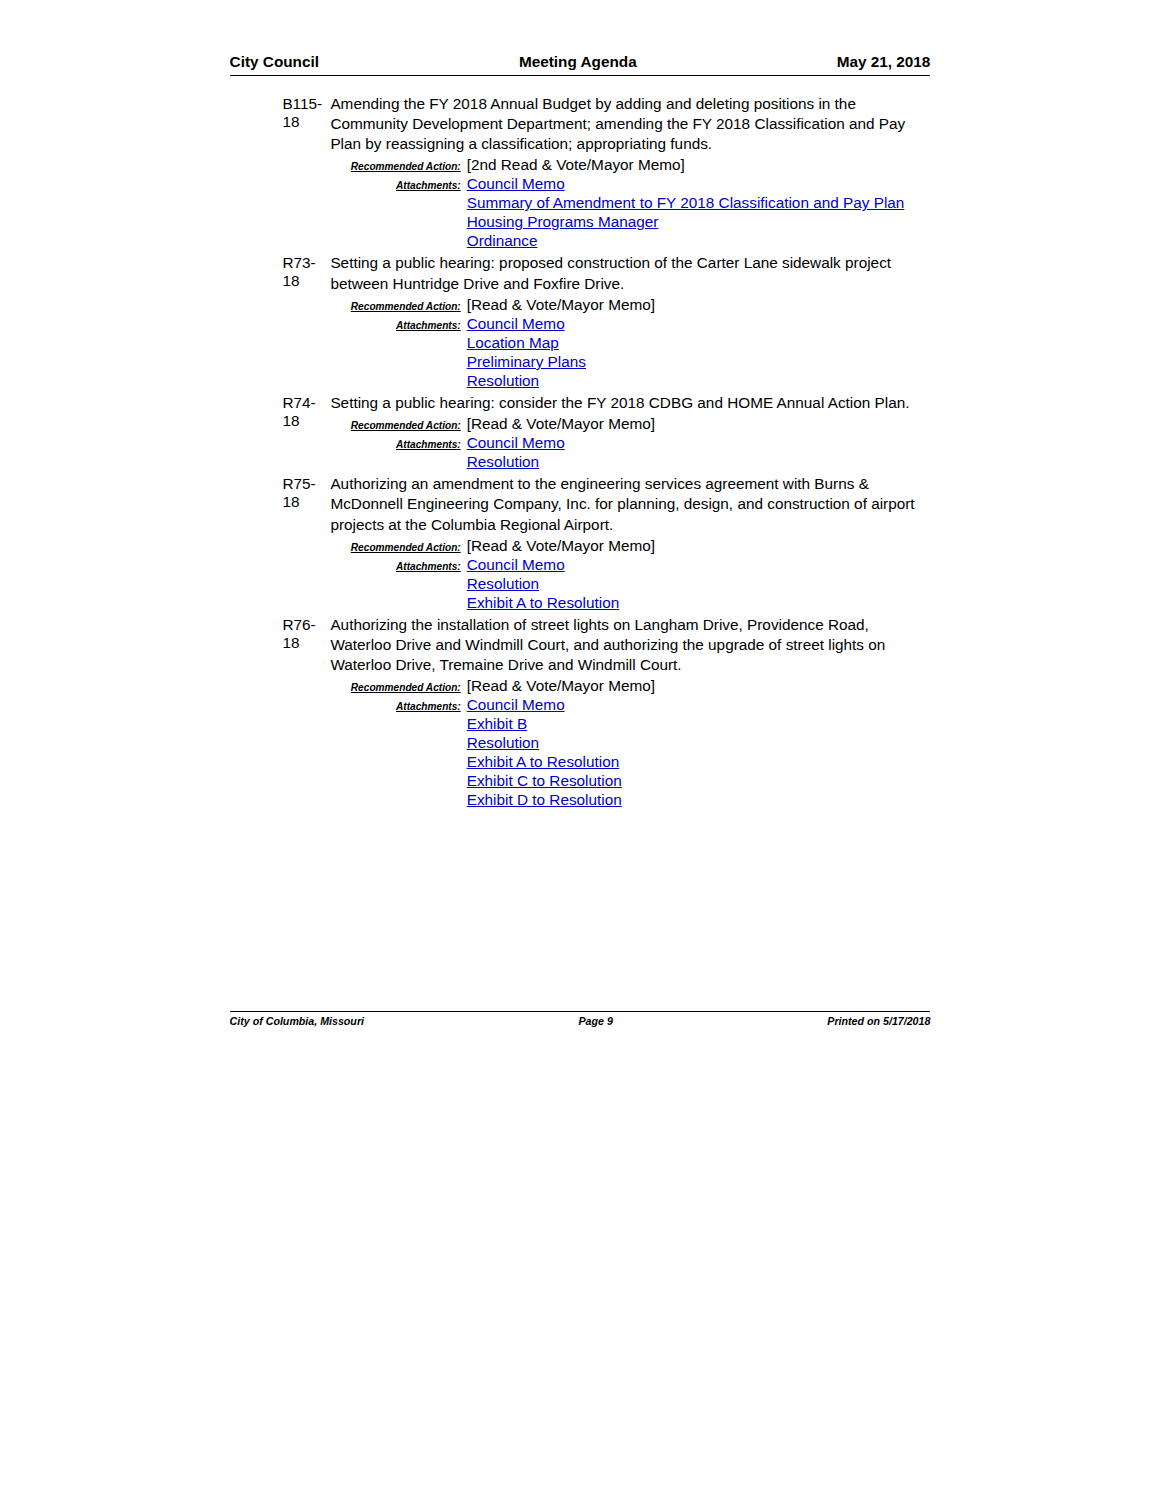City Council
Meeting Agenda
May 21, 2018
B115-18
Amending the FY 2018 Annual Budget by adding and deleting positions in the Community Development Department; amending the FY 2018 Classification and Pay Plan by reassigning a classification; appropriating funds.
Recommended Action:
[2nd Read & Vote/Mayor Memo]
Attachments:
Council Memo
Summary of Amendment to FY 2018 Classification and Pay Plan
Housing Programs Manager
Ordinance
R73-18
Setting a public hearing: proposed construction of the Carter Lane sidewalk project between Huntridge Drive and Foxfire Drive.
Recommended Action:
[Read & Vote/Mayor Memo]
Attachments:
Council Memo
Location Map
Preliminary Plans
Resolution
R74-18
Setting a public hearing: consider the FY 2018 CDBG and HOME Annual Action Plan.
Recommended Action:
[Read & Vote/Mayor Memo]
Attachments:
Council Memo
Resolution
R75-18
Authorizing an amendment to the engineering services agreement with Burns & McDonnell Engineering Company, Inc. for planning, design, and construction of airport projects at the Columbia Regional Airport.
Recommended Action:
[Read & Vote/Mayor Memo]
Attachments:
Council Memo
Resolution
Exhibit A to Resolution
R76-18
Authorizing the installation of street lights on Langham Drive, Providence Road, Waterloo Drive and Windmill Court, and authorizing the upgrade of street lights on Waterloo Drive, Tremaine Drive and Windmill Court.
Recommended Action:
[Read & Vote/Mayor Memo]
Attachments:
Council Memo
Exhibit B
Resolution
Exhibit A to Resolution
Exhibit C to Resolution
Exhibit D to Resolution
City of Columbia, Missouri
Page 9
Printed on 5/17/2018